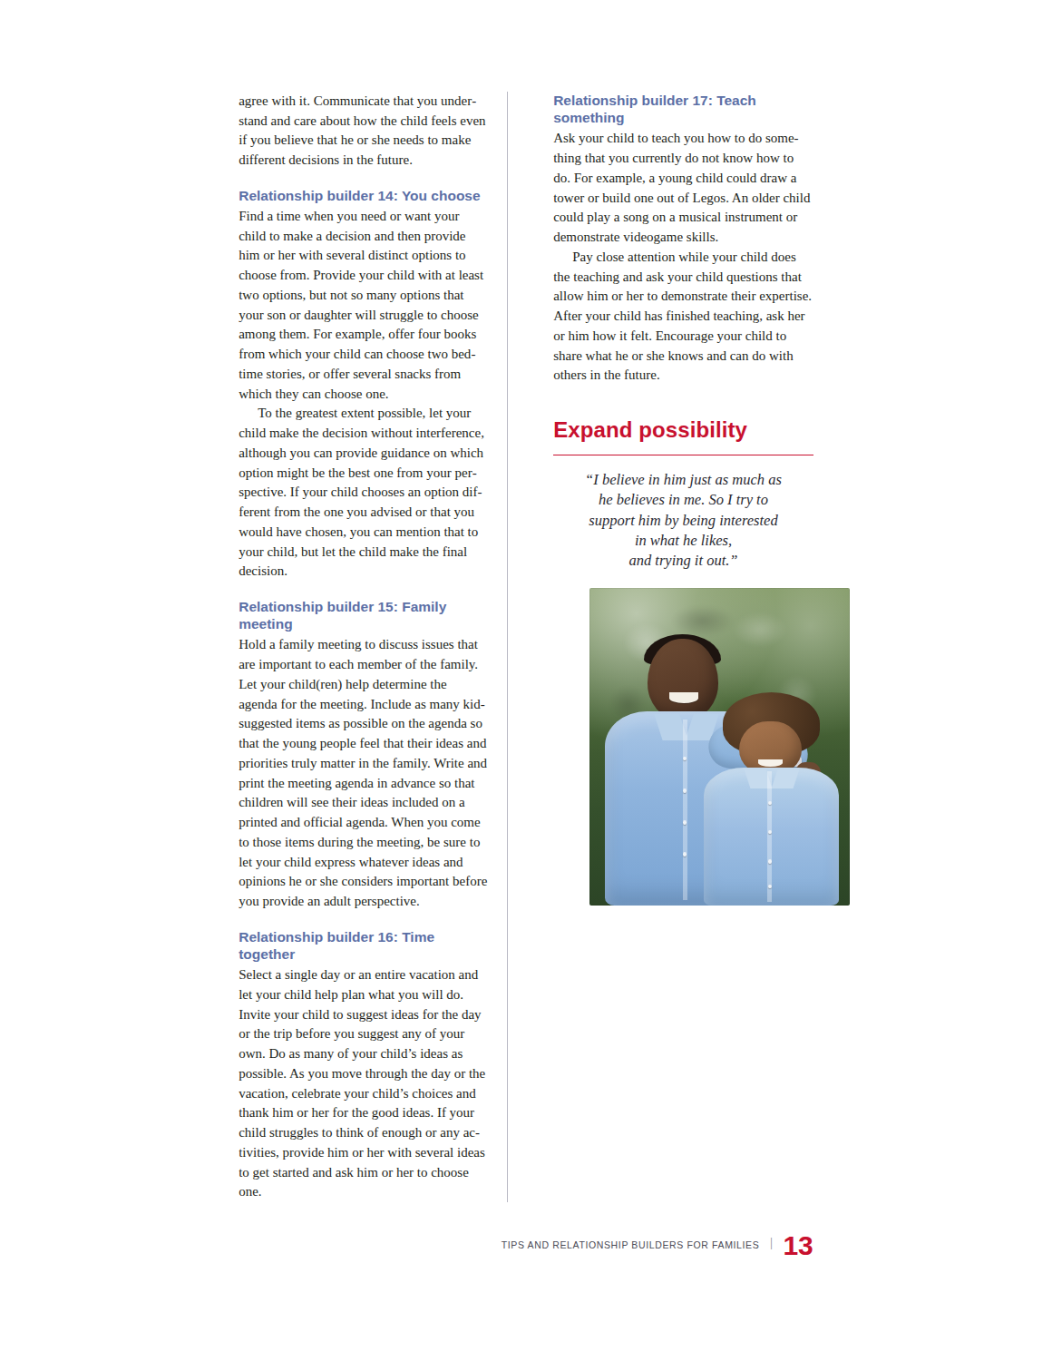agree with it. Communicate that you understand and care about how the child feels even if you believe that he or she needs to make different decisions in the future.
Relationship builder 14: You choose
Find a time when you need or want your child to make a decision and then provide him or her with several distinct options to choose from. Provide your child with at least two options, but not so many options that your son or daughter will struggle to choose among them. For example, offer four books from which your child can choose two bedtime stories, or offer several snacks from which they can choose one.
To the greatest extent possible, let your child make the decision without interference, although you can provide guidance on which option might be the best one from your perspective. If your child chooses an option different from the one you advised or that you would have chosen, you can mention that to your child, but let the child make the final decision.
Relationship builder 15: Family meeting
Hold a family meeting to discuss issues that are important to each member of the family. Let your child(ren) help determine the agenda for the meeting. Include as many kid-suggested items as possible on the agenda so that the young people feel that their ideas and priorities truly matter in the family. Write and print the meeting agenda in advance so that children will see their ideas included on a printed and official agenda. When you come to those items during the meeting, be sure to let your child express whatever ideas and opinions he or she considers important before you provide an adult perspective.
Relationship builder 16: Time together
Select a single day or an entire vacation and let your child help plan what you will do. Invite your child to suggest ideas for the day or the trip before you suggest any of your own. Do as many of your child’s ideas as possible. As you move through the day or the vacation, celebrate your child’s choices and thank him or her for the good ideas. If your child struggles to think of enough or any activities, provide him or her with several ideas to get started and ask him or her to choose one.
Relationship builder 17: Teach something
Ask your child to teach you how to do something that you currently do not know how to do. For example, a young child could draw a tower or build one out of Legos. An older child could play a song on a musical instrument or demonstrate videogame skills.
Pay close attention while your child does the teaching and ask your child questions that allow him or her to demonstrate their expertise. After your child has finished teaching, ask her or him how it felt. Encourage your child to share what he or she knows and can do with others in the future.
Expand possibility
“I believe in him just as much as he believes in me. So I try to support him by being interested in what he likes,
and trying it out.”
Tips and Relationship Builders for Families | 13